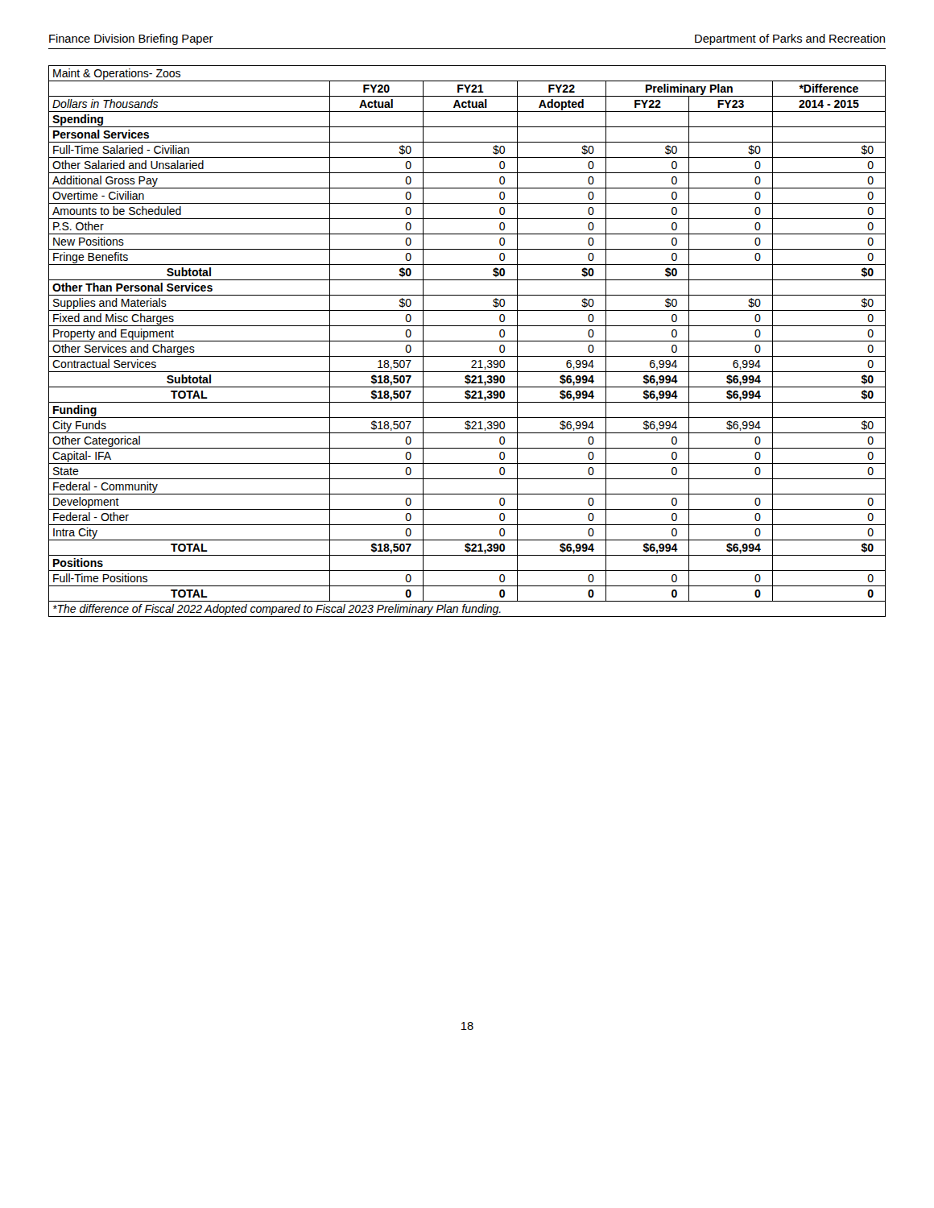Finance Division Briefing Paper
Department of Parks and Recreation
| Maint & Operations- Zoos |
| | FY20 | FY21 | FY22 | Preliminary Plan | *Difference |
| Dollars in Thousands | Actual | Actual | Adopted | FY22 | FY23 | 2014 - 2015 |
| Spending | | | | | | |
| Personal Services | | | | | | |
| Full-Time Salaried - Civilian | $0 | $0 | $0 | $0 | $0 | $0 |
| Other Salaried and Unsalaried | 0 | 0 | 0 | 0 | 0 | 0 |
| Additional Gross Pay | 0 | 0 | 0 | 0 | 0 | 0 |
| Overtime - Civilian | 0 | 0 | 0 | 0 | 0 | 0 |
| Amounts to be Scheduled | 0 | 0 | 0 | 0 | 0 | 0 |
| P.S. Other | 0 | 0 | 0 | 0 | 0 | 0 |
| New Positions | 0 | 0 | 0 | 0 | 0 | 0 |
| Fringe Benefits | 0 | 0 | 0 | 0 | 0 | 0 |
| Subtotal | $0 | $0 | $0 | $0 | | $0 |
| Other Than Personal Services | | | | | | |
| Supplies and Materials | $0 | $0 | $0 | $0 | $0 | $0 |
| Fixed and Misc Charges | 0 | 0 | 0 | 0 | 0 | 0 |
| Property and Equipment | 0 | 0 | 0 | 0 | 0 | 0 |
| Other Services and Charges | 0 | 0 | 0 | 0 | 0 | 0 |
| Contractual Services | 18,507 | 21,390 | 6,994 | 6,994 | 6,994 | 0 |
| Subtotal | $18,507 | $21,390 | $6,994 | $6,994 | $6,994 | $0 |
| TOTAL | $18,507 | $21,390 | $6,994 | $6,994 | $6,994 | $0 |
| Funding | | | | | | |
| City Funds | $18,507 | $21,390 | $6,994 | $6,994 | $6,994 | $0 |
| Other Categorical | 0 | 0 | 0 | 0 | 0 | 0 |
| Capital- IFA | 0 | 0 | 0 | 0 | 0 | 0 |
| State | 0 | 0 | 0 | 0 | 0 | 0 |
| Federal - Community | | | | | | |
| Development | 0 | 0 | 0 | 0 | 0 | 0 |
| Federal - Other | 0 | 0 | 0 | 0 | 0 | 0 |
| Intra City | 0 | 0 | 0 | 0 | 0 | 0 |
| TOTAL | $18,507 | $21,390 | $6,994 | $6,994 | $6,994 | $0 |
| Positions | | | | | | |
| Full-Time Positions | 0 | 0 | 0 | 0 | 0 | 0 |
| TOTAL | 0 | 0 | 0 | 0 | 0 | 0 |
| *The difference of Fiscal 2022 Adopted compared to Fiscal 2023 Preliminary Plan funding. |
18